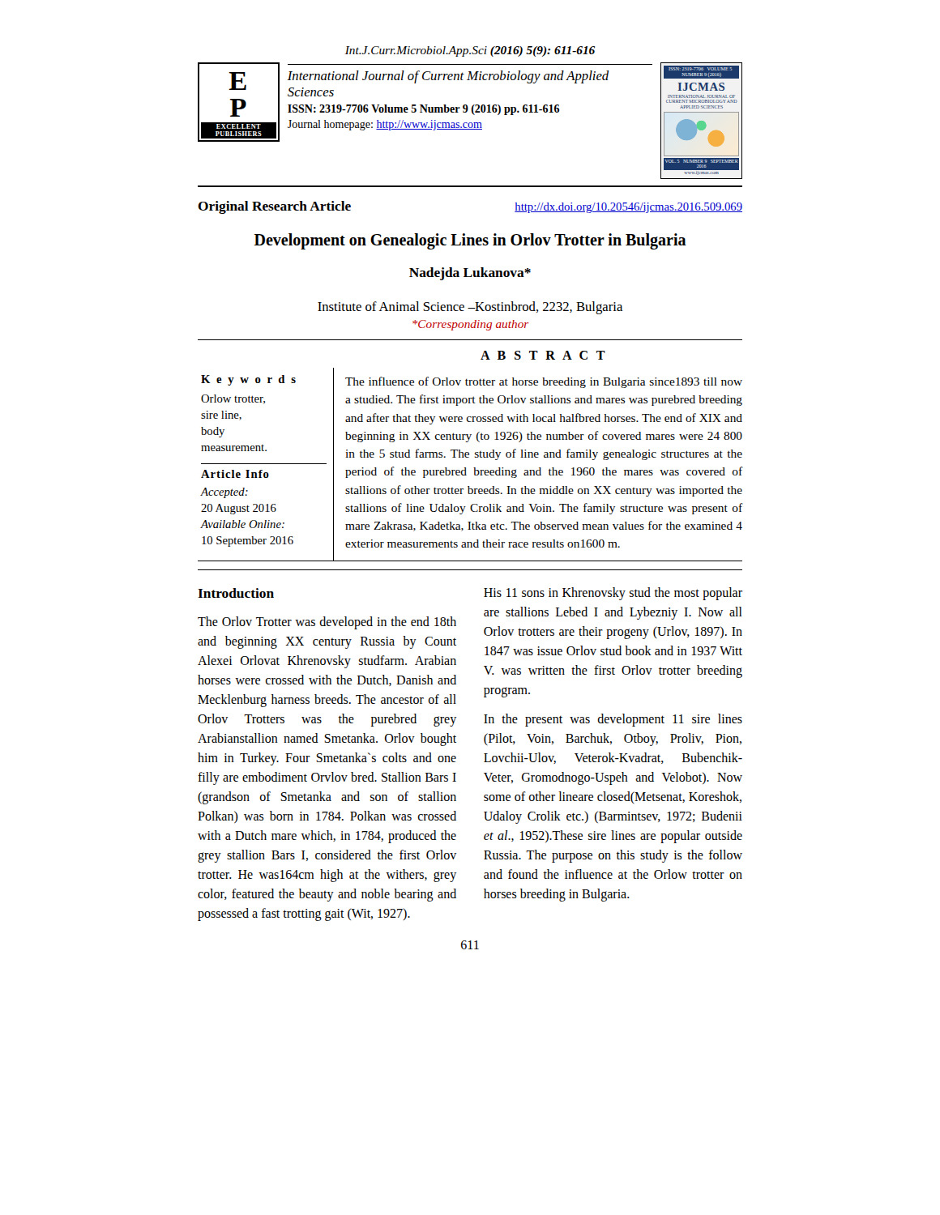Int.J.Curr.Microbiol.App.Sci (2016) 5(9): 611-616
E
P
EXCELLENT
PUBLISHERS
International Journal of Current Microbiology and Applied Sciences
ISSN: 2319-7706 Volume 5 Number 9 (2016) pp. 611-616
Journal homepage: http://www.ijcmas.com
ISSN: 2319-7706 VOLUME 5 NUMBER 9 (2016)
IJCMAS
INTERNATIONAL JOURNAL OF
CURRENT MICROBIOLOGY AND
APPLIED SCIENCES
VOL. 5 NUMBER 9 SEPTEMBER 2016
www.ijcmas.com
Original Research Article
http://dx.doi.org/10.20546/ijcmas.2016.509.069
Development on Genealogic Lines in Orlov Trotter in Bulgaria
Nadejda Lukanova*
Institute of Animal Science –Kostinbrod, 2232, Bulgaria
*Corresponding author
A B S T R A C T
K e y w o r d s
Orlow trotter,
sire line,
body
measurement.
Article Info
Accepted:
20 August 2016
Available Online:
10 September 2016
The influence of Orlov trotter at horse breeding in Bulgaria since1893 till now a studied. The first import the Orlov stallions and mares was purebred breeding and after that they were crossed with local halfbred horses. The end of XIX and beginning in XX century (to 1926) the number of covered mares were 24 800 in the 5 stud farms. The study of line and family genealogic structures at the period of the purebred breeding and the 1960 the mares was covered of stallions of other trotter breeds. In the middle on XX century was imported the stallions of line Udaloy Crolik and Voin. The family structure was present of mare Zakrasa, Kadetka, Itka etc. The observed mean values for the examined 4 exterior measurements and their race results on1600 m.
Introduction
The Orlov Trotter was developed in the end 18th and beginning XX century Russia by Count Alexei Orlovat Khrenovsky studfarm. Arabian horses were crossed with the Dutch, Danish and Mecklenburg harness breeds. The ancestor of all Orlov Trotters was the purebred grey Arabianstallion named Smetanka. Orlov bought him in Turkey. Four Smetanka`s colts and one filly are embodiment Orvlov bred. Stallion Bars I (grandson of Smetanka and son of stallion Polkan) was born in 1784. Polkan was crossed with a Dutch mare which, in 1784, produced the grey stallion Bars I, considered the first Orlov trotter. He was164cm high at the withers, grey color, featured the beauty and noble bearing and possessed a fast trotting gait (Wit, 1927).
His 11 sons in Khrenovsky stud the most popular are stallions Lebed I and Lybezniy I. Now all Orlov trotters are their progeny (Urlov, 1897). In 1847 was issue Orlov stud book and in 1937 Witt V. was written the first Orlov trotter breeding program.
In the present was development 11 sire lines (Pilot, Voin, Barchuk, Otboy, Proliv, Pion, Lovchii-Ulov, Veterok-Kvadrat, Bubenchik-Veter, Gromodnogo-Uspeh and Velobot). Now some of other lineare closed(Metsenat, Koreshok, Udaloy Crolik etc.) (Barmintsev, 1972; Budenii et al., 1952).These sire lines are popular outside Russia. The purpose on this study is the follow and found the influence at the Orlow trotter on horses breeding in Bulgaria.
611